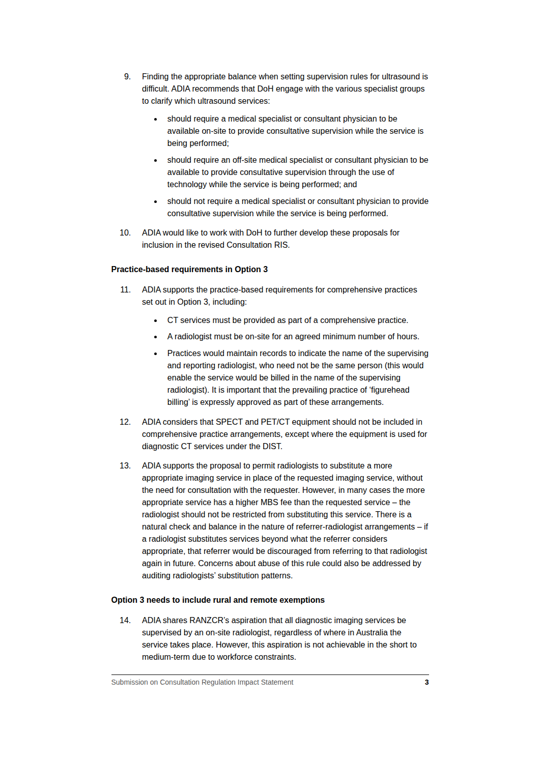Finding the appropriate balance when setting supervision rules for ultrasound is difficult. ADIA recommends that DoH engage with the various specialist groups to clarify which ultrasound services:
should require a medical specialist or consultant physician to be available on-site to provide consultative supervision while the service is being performed;
should require an off-site medical specialist or consultant physician to be available to provide consultative supervision through the use of technology while the service is being performed; and
should not require a medical specialist or consultant physician to provide consultative supervision while the service is being performed.
ADIA would like to work with DoH to further develop these proposals for inclusion in the revised Consultation RIS.
Practice-based requirements in Option 3
ADIA supports the practice-based requirements for comprehensive practices set out in Option 3, including:
CT services must be provided as part of a comprehensive practice.
A radiologist must be on-site for an agreed minimum number of hours.
Practices would maintain records to indicate the name of the supervising and reporting radiologist, who need not be the same person (this would enable the service would be billed in the name of the supervising radiologist). It is important that the prevailing practice of ‘figurehead billing’ is expressly approved as part of these arrangements.
ADIA considers that SPECT and PET/CT equipment should not be included in comprehensive practice arrangements, except where the equipment is used for diagnostic CT services under the DIST.
ADIA supports the proposal to permit radiologists to substitute a more appropriate imaging service in place of the requested imaging service, without the need for consultation with the requester. However, in many cases the more appropriate service has a higher MBS fee than the requested service – the radiologist should not be restricted from substituting this service. There is a natural check and balance in the nature of referrer-radiologist arrangements – if a radiologist substitutes services beyond what the referrer considers appropriate, that referrer would be discouraged from referring to that radiologist again in future. Concerns about abuse of this rule could also be addressed by auditing radiologists’ substitution patterns.
Option 3 needs to include rural and remote exemptions
ADIA shares RANZCR’s aspiration that all diagnostic imaging services be supervised by an on-site radiologist, regardless of where in Australia the service takes place. However, this aspiration is not achievable in the short to medium-term due to workforce constraints.
Submission on Consultation Regulation Impact Statement 3